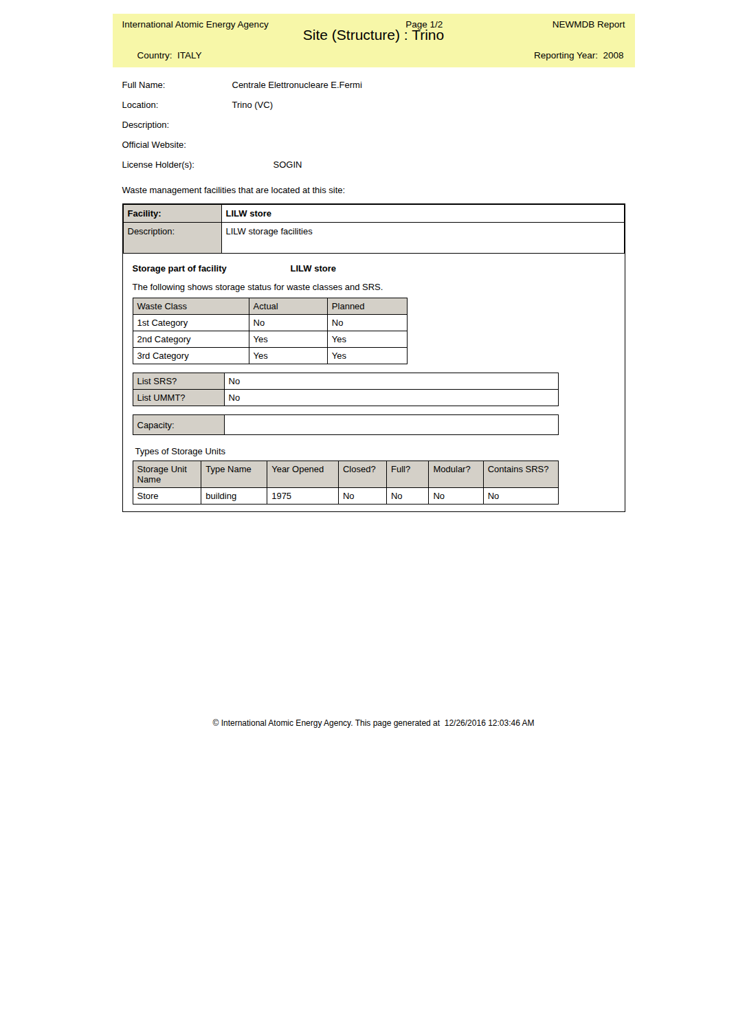International Atomic Energy Agency
Page 1/2
NEWMDB Report
Site (Structure) : Trino
Country: ITALY
Reporting Year: 2008
Full Name:
Centrale Elettronucleare E.Fermi
Location:
Trino (VC)
Description:
Official Website:
License Holder(s):
SOGIN
Waste management facilities that are located at this site:
| Facility: | LILW store |
| Description: | LILW storage facilities |
Storage part of facility LILW store
The following shows storage status for waste classes and SRS.
| Waste Class | Actual | Planned |
| --- | --- | --- |
| 1st Category | No | No |
| 2nd Category | Yes | Yes |
| 3rd Category | Yes | Yes |
| List SRS? | No |
| List UMMT? | No |
| Capacity: | |
Types of Storage Units
| Storage Unit Name | Type Name | Year Opened | Closed? | Full? | Modular? | Contains SRS? |
| --- | --- | --- | --- | --- | --- | --- |
| Store | building | 1975 | No | No | No | No |
© International Atomic Energy Agency. This page generated at 12/26/2016 12:03:46 AM